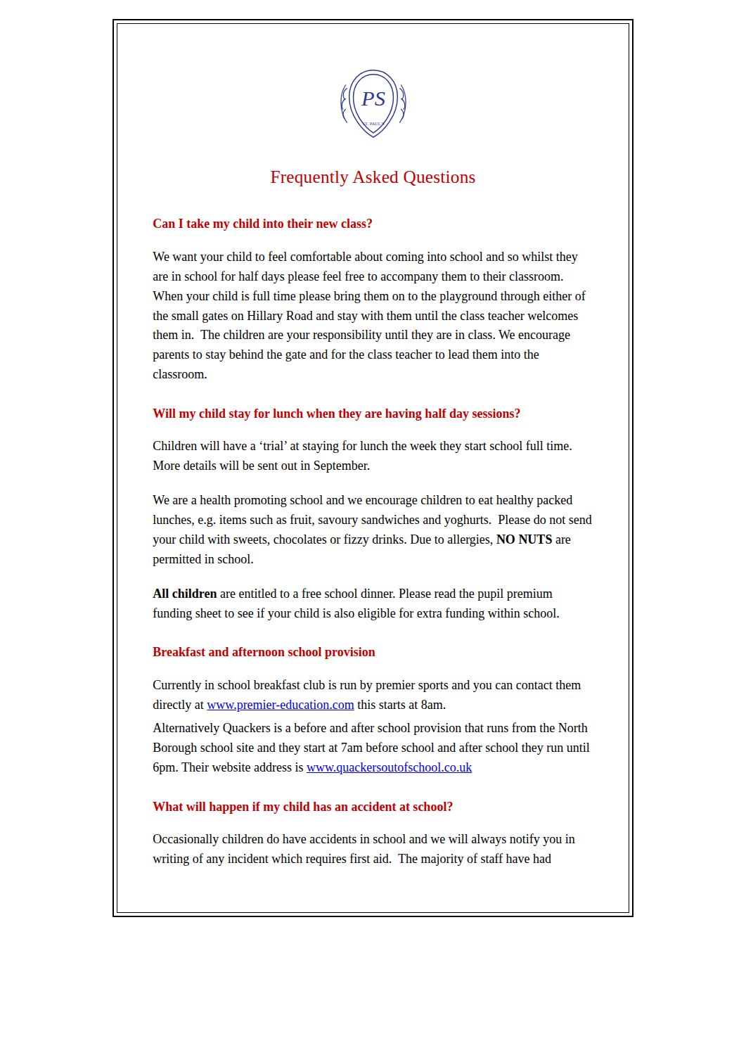Frequently Asked Questions
Can I take my child into their new class?
We want your child to feel comfortable about coming into school and so whilst they are in school for half days please feel free to accompany them to their classroom. When your child is full time please bring them on to the playground through either of the small gates on Hillary Road and stay with them until the class teacher welcomes them in. The children are your responsibility until they are in class. We encourage parents to stay behind the gate and for the class teacher to lead them into the classroom.
Will my child stay for lunch when they are having half day sessions?
Children will have a ‘trial’ at staying for lunch the week they start school full time. More details will be sent out in September.
We are a health promoting school and we encourage children to eat healthy packed lunches, e.g. items such as fruit, savoury sandwiches and yoghurts. Please do not send your child with sweets, chocolates or fizzy drinks. Due to allergies, NO NUTS are permitted in school.
All children are entitled to a free school dinner. Please read the pupil premium funding sheet to see if your child is also eligible for extra funding within school.
Breakfast and afternoon school provision
Currently in school breakfast club is run by premier sports and you can contact them directly at www.premier-education.com this starts at 8am.
Alternatively Quackers is a before and after school provision that runs from the North Borough school site and they start at 7am before school and after school they run until 6pm. Their website address is www.quackersoutofschool.co.uk
What will happen if my child has an accident at school?
Occasionally children do have accidents in school and we will always notify you in writing of any incident which requires first aid. The majority of staff have had